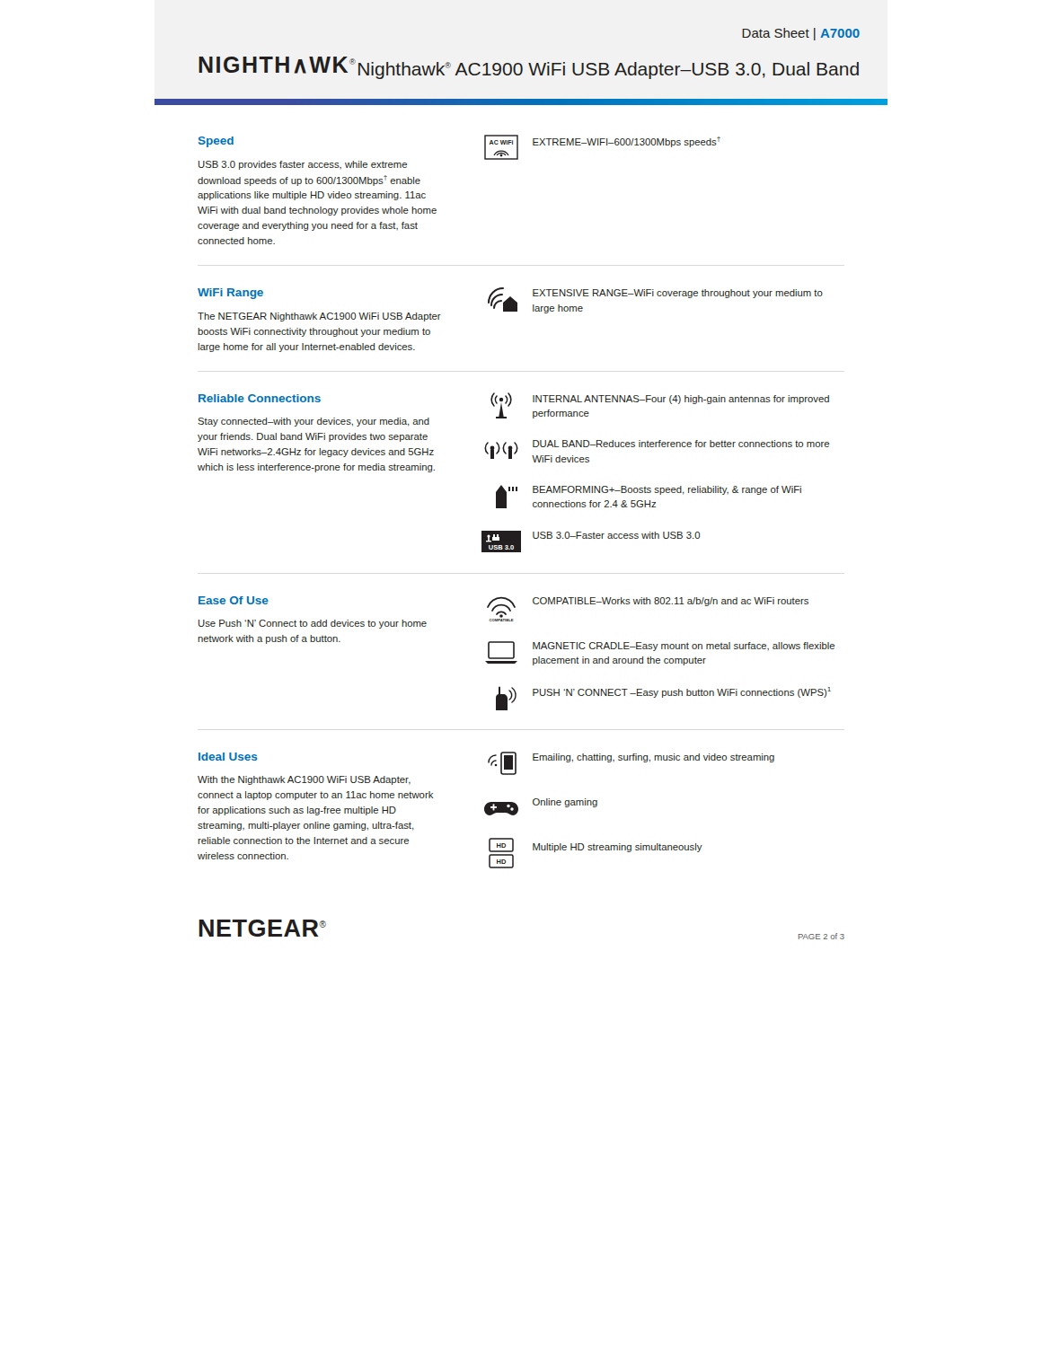NIGHTH∧WK®
Data Sheet | A7000
Nighthawk® AC1900 WiFi USB Adapter–USB 3.0, Dual Band
Speed
USB 3.0 provides faster access, while extreme download speeds of up to 600/1300Mbps† enable applications like multiple HD video streaming. 11ac WiFi with dual band technology provides whole home coverage and everything you need for a fast, fast connected home.
AC WiFi
EXTREME–WIFI–600/1300Mbps speeds†
WiFi Range
The NETGEAR Nighthawk AC1900 WiFi USB Adapter boosts WiFi connectivity throughout your medium to large home for all your Internet-enabled devices.
EXTENSIVE RANGE–WiFi coverage throughout your medium to large home
Reliable Connections
Stay connected–with your devices, your media, and your friends. Dual band WiFi provides two separate WiFi networks–2.4GHz for legacy devices and 5GHz which is less interference-prone for media streaming.
INTERNAL ANTENNAS–Four (4) high-gain antennas for improved performance
DUAL BAND–Reduces interference for better connections to more WiFi devices
BEAMFORMING+–Boosts speed, reliability, & range of WiFi connections for 2.4 & 5GHz
USB 3.0
USB 3.0–Faster access with USB 3.0
Ease Of Use
Use Push ‘N’ Connect to add devices to your home network with a push of a button.
COMPATIBLE
COMPATIBLE–Works with 802.11 a/b/g/n and ac WiFi routers
MAGNETIC CRADLE–Easy mount on metal surface, allows flexible placement in and around the computer
PUSH ‘N’ CONNECT –Easy push button WiFi connections (WPS)1
Ideal Uses
With the Nighthawk AC1900 WiFi USB Adapter, connect a laptop computer to an 11ac home network for applications such as lag-free multiple HD streaming, multi-player online gaming, ultra-fast, reliable connection to the Internet and a secure wireless connection.
Emailing, chatting, surfing, music and video streaming
Online gaming
HD HD
Multiple HD streaming simultaneously
NETGEAR®
PAGE 2 of 3